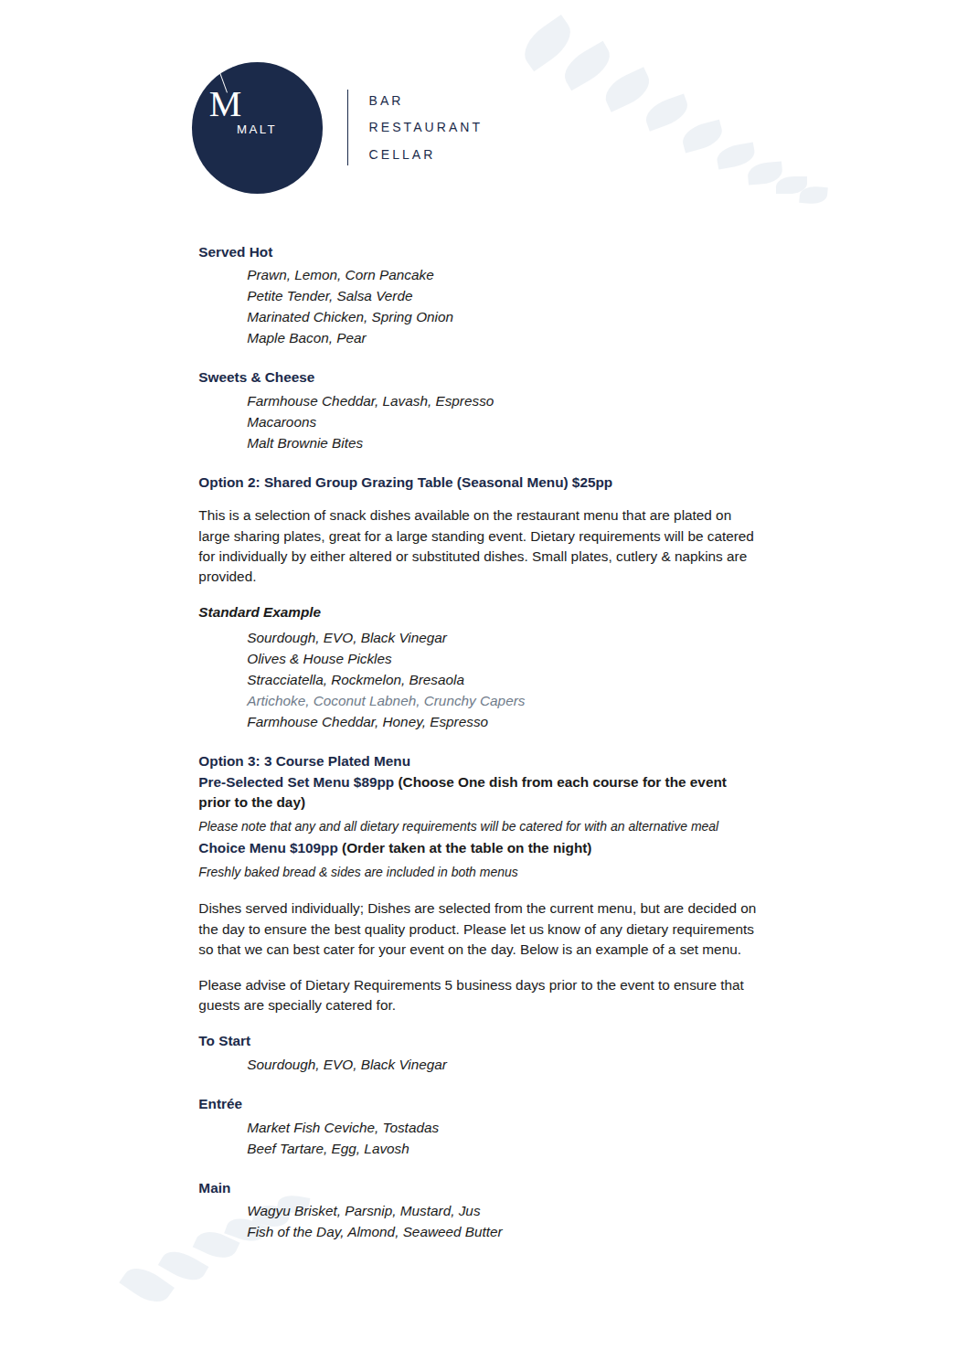M MALT
Bar
Restaurant
Cellar
Served Hot
Prawn, Lemon, Corn Pancake
Petite Tender, Salsa Verde
Marinated Chicken, Spring Onion
Maple Bacon, Pear
Sweets & Cheese
Farmhouse Cheddar, Lavash, Espresso
Macaroons
Malt Brownie Bites
Option 2: Shared Group Grazing Table (Seasonal Menu) $25pp
This is a selection of snack dishes available on the restaurant menu that are plated on large sharing plates, great for a large standing event. Dietary requirements will be catered for individually by either altered or substituted dishes. Small plates, cutlery & napkins are provided.
Standard Example
Sourdough, EVO, Black Vinegar
Olives & House Pickles
Stracciatella, Rockmelon, Bresaola
Artichoke, Coconut Labneh, Crunchy Capers
Farmhouse Cheddar, Honey, Espresso
Option 3: 3 Course Plated Menu
Pre-Selected Set Menu $89pp (Choose One dish from each course for the event prior to the day)
Please note that any and all dietary requirements will be catered for with an alternative meal
Choice Menu $109pp (Order taken at the table on the night)
Freshly baked bread & sides are included in both menus
Dishes served individually; Dishes are selected from the current menu, but are decided on the day to ensure the best quality product. Please let us know of any dietary requirements so that we can best cater for your event on the day. Below is an example of a set menu.
Please advise of Dietary Requirements 5 business days prior to the event to ensure that guests are specially catered for.
To Start
Sourdough, EVO, Black Vinegar
Entrée
Market Fish Ceviche, Tostadas
Beef Tartare, Egg, Lavosh
Main
Wagyu Brisket, Parsnip, Mustard, Jus
Fish of the Day, Almond, Seaweed Butter